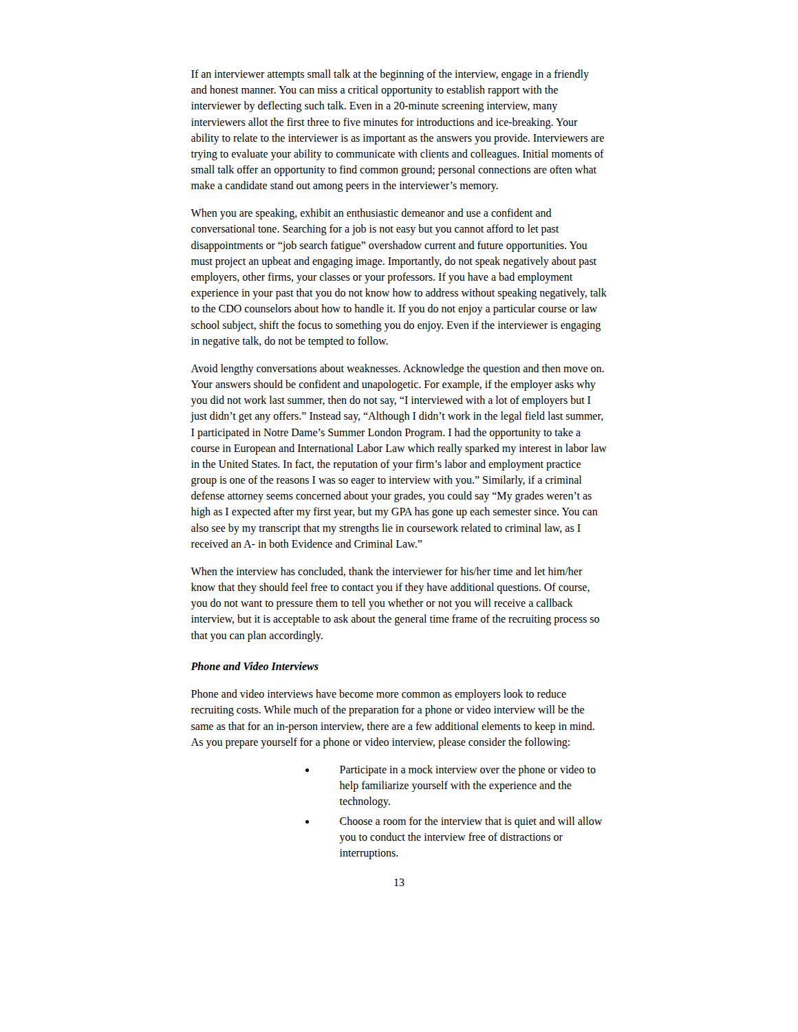If an interviewer attempts small talk at the beginning of the interview, engage in a friendly and honest manner. You can miss a critical opportunity to establish rapport with the interviewer by deflecting such talk. Even in a 20-minute screening interview, many interviewers allot the first three to five minutes for introductions and ice-breaking. Your ability to relate to the interviewer is as important as the answers you provide. Interviewers are trying to evaluate your ability to communicate with clients and colleagues. Initial moments of small talk offer an opportunity to find common ground; personal connections are often what make a candidate stand out among peers in the interviewer’s memory.
When you are speaking, exhibit an enthusiastic demeanor and use a confident and conversational tone. Searching for a job is not easy but you cannot afford to let past disappointments or “job search fatigue” overshadow current and future opportunities. You must project an upbeat and engaging image. Importantly, do not speak negatively about past employers, other firms, your classes or your professors. If you have a bad employment experience in your past that you do not know how to address without speaking negatively, talk to the CDO counselors about how to handle it. If you do not enjoy a particular course or law school subject, shift the focus to something you do enjoy. Even if the interviewer is engaging in negative talk, do not be tempted to follow.
Avoid lengthy conversations about weaknesses. Acknowledge the question and then move on. Your answers should be confident and unapologetic. For example, if the employer asks why you did not work last summer, then do not say, “I interviewed with a lot of employers but I just didn’t get any offers.” Instead say, “Although I didn’t work in the legal field last summer, I participated in Notre Dame’s Summer London Program. I had the opportunity to take a course in European and International Labor Law which really sparked my interest in labor law in the United States. In fact, the reputation of your firm’s labor and employment practice group is one of the reasons I was so eager to interview with you.” Similarly, if a criminal defense attorney seems concerned about your grades, you could say “My grades weren’t as high as I expected after my first year, but my GPA has gone up each semester since. You can also see by my transcript that my strengths lie in coursework related to criminal law, as I received an A- in both Evidence and Criminal Law.”
When the interview has concluded, thank the interviewer for his/her time and let him/her know that they should feel free to contact you if they have additional questions. Of course, you do not want to pressure them to tell you whether or not you will receive a callback interview, but it is acceptable to ask about the general time frame of the recruiting process so that you can plan accordingly.
Phone and Video Interviews
Phone and video interviews have become more common as employers look to reduce recruiting costs. While much of the preparation for a phone or video interview will be the same as that for an in-person interview, there are a few additional elements to keep in mind. As you prepare yourself for a phone or video interview, please consider the following:
Participate in a mock interview over the phone or video to help familiarize yourself with the experience and the technology.
Choose a room for the interview that is quiet and will allow you to conduct the interview free of distractions or interruptions.
13